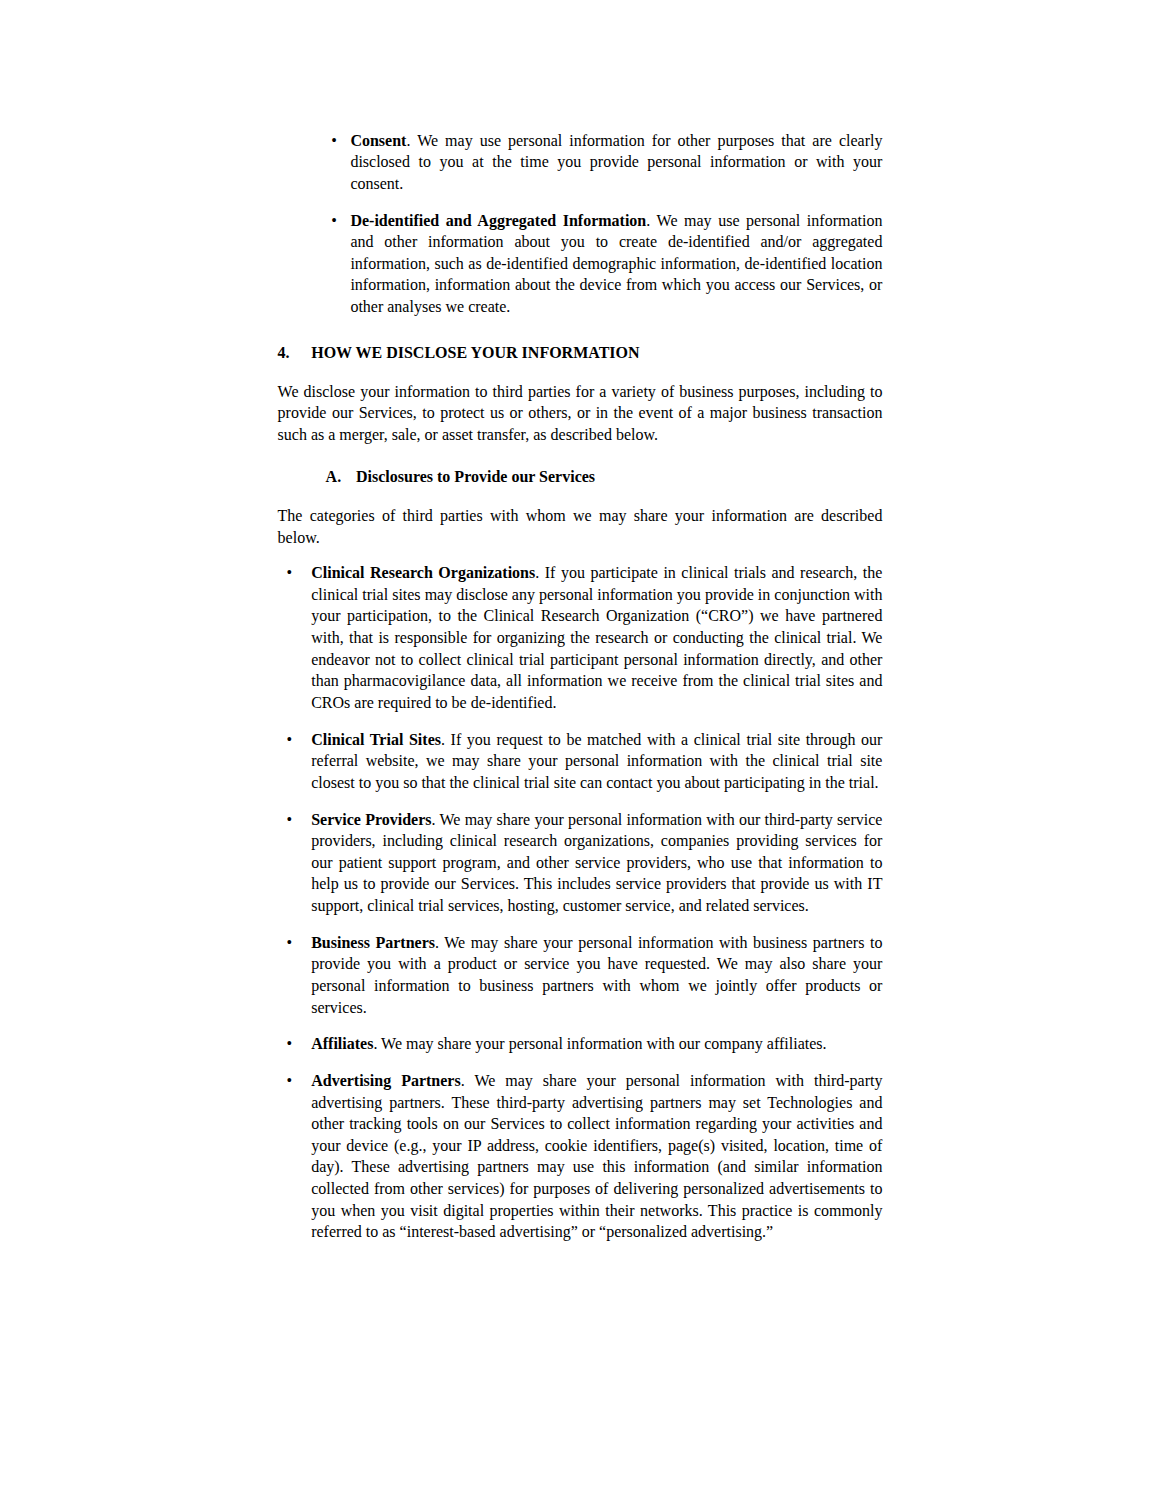Consent. We may use personal information for other purposes that are clearly disclosed to you at the time you provide personal information or with your consent.
De-identified and Aggregated Information. We may use personal information and other information about you to create de-identified and/or aggregated information, such as de-identified demographic information, de-identified location information, information about the device from which you access our Services, or other analyses we create.
4. How We Disclose Your Information
We disclose your information to third parties for a variety of business purposes, including to provide our Services, to protect us or others, or in the event of a major business transaction such as a merger, sale, or asset transfer, as described below.
A. Disclosures to Provide our Services
The categories of third parties with whom we may share your information are described below.
Clinical Research Organizations. If you participate in clinical trials and research, the clinical trial sites may disclose any personal information you provide in conjunction with your participation, to the Clinical Research Organization (“CRO”) we have partnered with, that is responsible for organizing the research or conducting the clinical trial. We endeavor not to collect clinical trial participant personal information directly, and other than pharmacovigilance data, all information we receive from the clinical trial sites and CROs are required to be de-identified.
Clinical Trial Sites. If you request to be matched with a clinical trial site through our referral website, we may share your personal information with the clinical trial site closest to you so that the clinical trial site can contact you about participating in the trial.
Service Providers. We may share your personal information with our third-party service providers, including clinical research organizations, companies providing services for our patient support program, and other service providers, who use that information to help us to provide our Services. This includes service providers that provide us with IT support, clinical trial services, hosting, customer service, and related services.
Business Partners. We may share your personal information with business partners to provide you with a product or service you have requested. We may also share your personal information to business partners with whom we jointly offer products or services.
Affiliates. We may share your personal information with our company affiliates.
Advertising Partners. We may share your personal information with third-party advertising partners. These third-party advertising partners may set Technologies and other tracking tools on our Services to collect information regarding your activities and your device (e.g., your IP address, cookie identifiers, page(s) visited, location, time of day). These advertising partners may use this information (and similar information collected from other services) for purposes of delivering personalized advertisements to you when you visit digital properties within their networks. This practice is commonly referred to as “interest-based advertising” or “personalized advertising.”